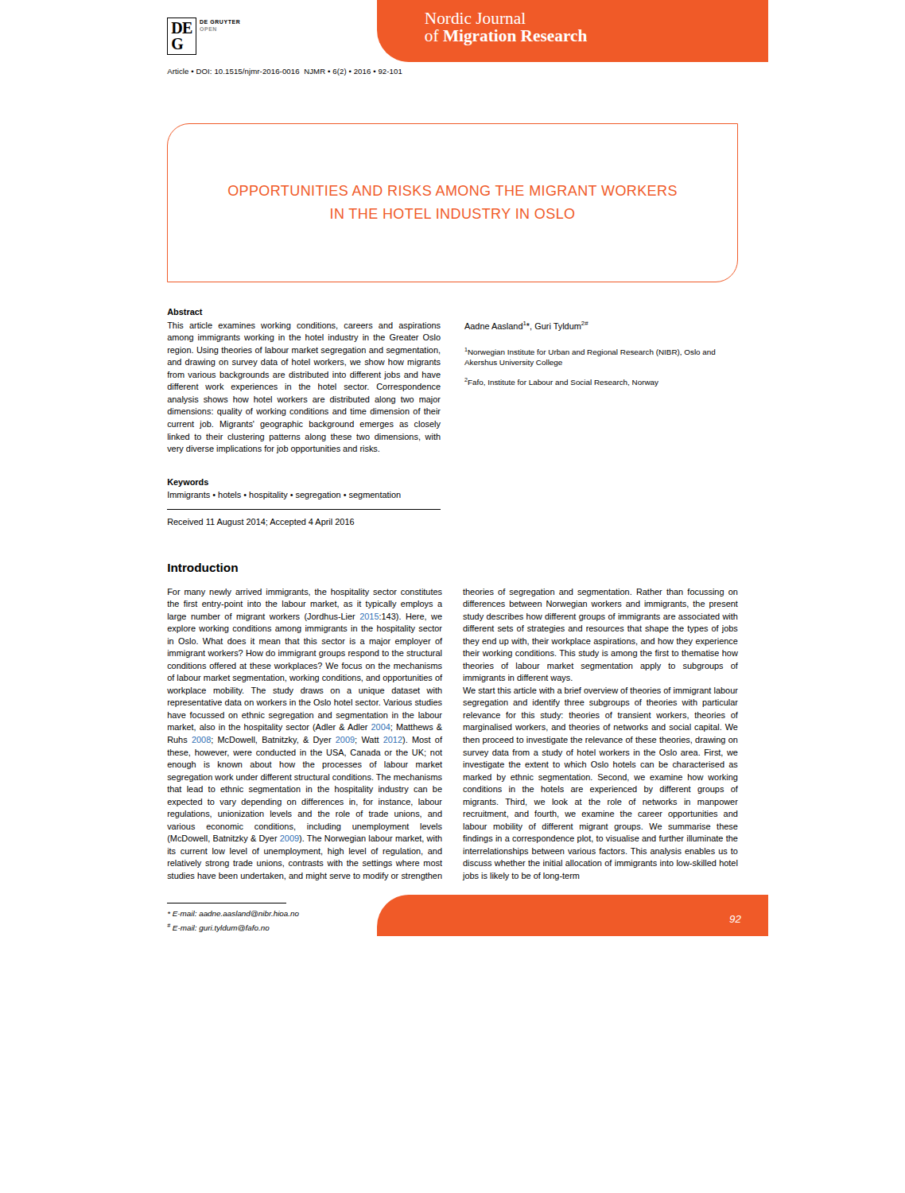DE
G
DE GRUYTER
OPEN
Article • DOI: 10.1515/njmr-2016-0016 NJMR • 6(2) • 2016 • 92-101
Nordic Journal
of Migration Research
OPPORTUNITIES AND RISKS AMONG THE MIGRANT WORKERS
IN THE HOTEL INDUSTRY IN OSLO
Abstract
This article examines working conditions, careers and aspirations among immigrants working in the hotel industry in the Greater Oslo region. Using theories of labour market segregation and segmentation, and drawing on survey data of hotel workers, we show how migrants from various backgrounds are distributed into different jobs and have different work experiences in the hotel sector. Correspondence analysis shows how hotel workers are distributed along two major dimensions: quality of working conditions and time dimension of their current job. Migrants' geographic background emerges as closely linked to their clustering patterns along these two dimensions, with very diverse implications for job opportunities and risks.
Keywords
Immigrants • hotels • hospitality • segregation • segmentation
Received 11 August 2014; Accepted 4 April 2016
Aadne Aasland1*, Guri Tyldum2#
1Norwegian Institute for Urban and Regional Research (NIBR), Oslo and Akershus University College
2Fafo, Institute for Labour and Social Research, Norway
Introduction
For many newly arrived immigrants, the hospitality sector constitutes the first entry-point into the labour market, as it typically employs a large number of migrant workers (Jordhus-Lier 2015:143). Here, we explore working conditions among immigrants in the hospitality sector in Oslo. What does it mean that this sector is a major employer of immigrant workers? How do immigrant groups respond to the structural conditions offered at these workplaces? We focus on the mechanisms of labour market segmentation, working conditions, and opportunities of workplace mobility. The study draws on a unique dataset with representative data on workers in the Oslo hotel sector. Various studies have focussed on ethnic segregation and segmentation in the labour market, also in the hospitality sector (Adler & Adler 2004; Matthews & Ruhs 2008; McDowell, Batnitzky, & Dyer 2009; Watt 2012). Most of these, however, were conducted in the USA, Canada or the UK; not enough is known about how the processes of labour market segregation work under different structural conditions. The mechanisms that lead to ethnic segmentation in the hospitality industry can be expected to vary depending on differences in, for instance, labour regulations, unionization levels and the role of trade unions, and various economic conditions, including unemployment levels (McDowell, Batnitzky & Dyer 2009). The Norwegian labour market, with its current low level of unemployment, high level of regulation, and relatively strong trade unions, contrasts with the settings where most studies have been undertaken, and might serve to modify or strengthen theories of segregation and segmentation. Rather than focussing on differences between Norwegian workers and immigrants, the present study describes how different groups of immigrants are associated with different sets of strategies and resources that shape the types of jobs they end up with, their workplace aspirations, and how they experience their working conditions. This study is among the first to thematise how theories of labour market segmentation apply to subgroups of immigrants in different ways.
We start this article with a brief overview of theories of immigrant labour segregation and identify three subgroups of theories with particular relevance for this study: theories of transient workers, theories of marginalised workers, and theories of networks and social capital. We then proceed to investigate the relevance of these theories, drawing on survey data from a study of hotel workers in the Oslo area. First, we investigate the extent to which Oslo hotels can be characterised as marked by ethnic segmentation. Second, we examine how working conditions in the hotels are experienced by different groups of migrants. Third, we look at the role of networks in manpower recruitment, and fourth, we examine the career opportunities and labour mobility of different migrant groups. We summarise these findings in a correspondence plot, to visualise and further illuminate the interrelationships between various factors. This analysis enables us to discuss whether the initial allocation of immigrants into low-skilled hotel jobs is likely to be of long-term
* E-mail: aadne.aasland@nibr.hioa.no
# E-mail: guri.tyldum@fafo.no
92